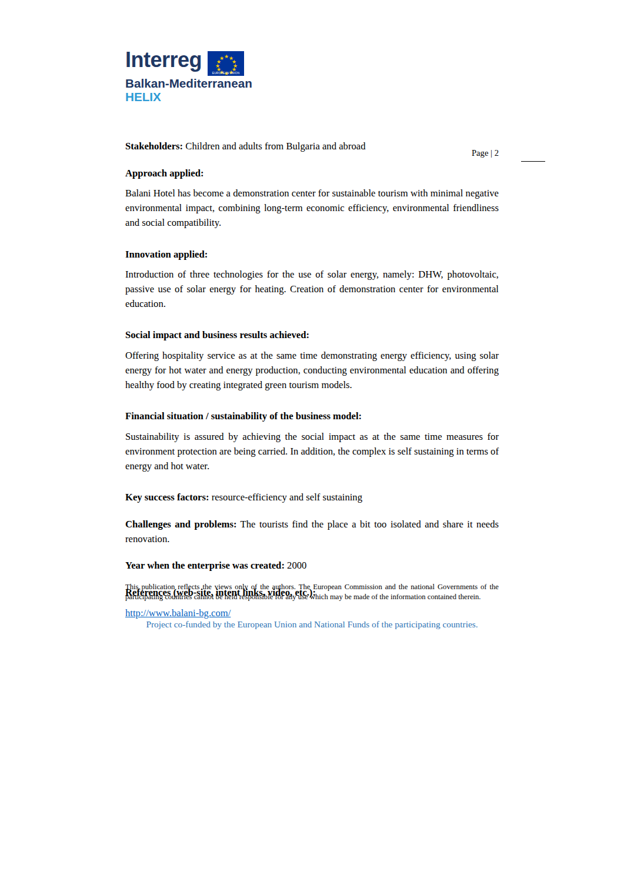Page | 2
Interreg
★ ★ ★ ★ ★ ★ ★ ★ ★ ★ ★ ★
EUROPEAN UNION
Balkan-Mediterranean
HELIX
Stakeholders: Children and adults from Bulgaria and abroad
Approach applied:
Balani Hotel has become a demonstration center for sustainable tourism with minimal negative environmental impact, combining long-term economic efficiency, environmental friendliness and social compatibility.
Innovation applied:
Introduction of three technologies for the use of solar energy, namely: DHW, photovoltaic, passive use of solar energy for heating. Creation of demonstration center for environmental education.
Social impact and business results achieved:
Offering hospitality service as at the same time demonstrating energy efficiency, using solar energy for hot water and energy production, conducting environmental education and offering healthy food by creating integrated green tourism models.
Financial situation / sustainability of the business model:
Sustainability is assured by achieving the social impact as at the same time measures for environment protection are being carried. In addition, the complex is self sustaining in terms of energy and hot water.
Key success factors: resource-efficiency and self sustaining
Challenges and problems: The tourists find the place a bit too isolated and share it needs renovation.
Year when the enterprise was created: 2000
References (web-site, intent links, video, etc.):
http://www.balani-bg.com/
This publication reflects the views only of the authors. The European Commission and the national Governments of the participating countries cannot be held responsible for any use which may be made of the information contained therein.
Project co-funded by the European Union and National Funds of the participating countries.